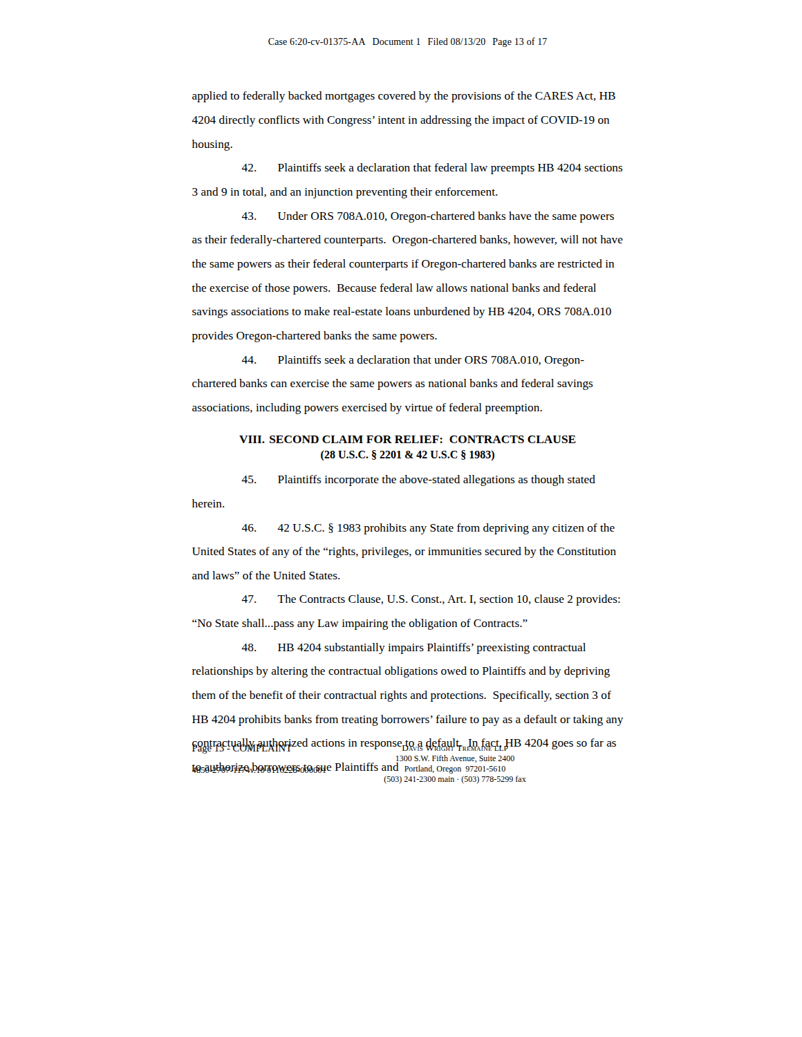Case 6:20-cv-01375-AA Document 1 Filed 08/13/20 Page 13 of 17
applied to federally backed mortgages covered by the provisions of the CARES Act, HB 4204 directly conflicts with Congress’ intent in addressing the impact of COVID-19 on housing.
42. Plaintiffs seek a declaration that federal law preempts HB 4204 sections 3 and 9 in total, and an injunction preventing their enforcement.
43. Under ORS 708A.010, Oregon-chartered banks have the same powers as their federally-chartered counterparts. Oregon-chartered banks, however, will not have the same powers as their federal counterparts if Oregon-chartered banks are restricted in the exercise of those powers. Because federal law allows national banks and federal savings associations to make real-estate loans unburdened by HB 4204, ORS 708A.010 provides Oregon-chartered banks the same powers.
44. Plaintiffs seek a declaration that under ORS 708A.010, Oregon-chartered banks can exercise the same powers as national banks and federal savings associations, including powers exercised by virtue of federal preemption.
VIII. SECOND CLAIM FOR RELIEF: CONTRACTS CLAUSE
(28 U.S.C. § 2201 & 42 U.S.C § 1983)
45. Plaintiffs incorporate the above-stated allegations as though stated herein.
46. 42 U.S.C. § 1983 prohibits any State from depriving any citizen of the United States of any of the “rights, privileges, or immunities secured by the Constitution and laws” of the United States.
47. The Contracts Clause, U.S. Const., Art. I, section 10, clause 2 provides: “No State shall...pass any Law impairing the obligation of Contracts.”
48. HB 4204 substantially impairs Plaintiffs’ preexisting contractual relationships by altering the contractual obligations owed to Plaintiffs and by depriving them of the benefit of their contractual rights and protections. Specifically, section 3 of HB 4204 prohibits banks from treating borrowers’ failure to pay as a default or taking any contractually authorized actions in response to a default. In fact, HB 4204 goes so far as to authorize borrowers to sue Plaintiffs and
Page 13 - COMPLAINT
4850-2707-1174v.10 0116228-000001
Davis Wright Tremaine LLP
1300 S.W. Fifth Avenue, Suite 2400
Portland, Oregon 97201-5610
(503) 241-2300 main · (503) 778-5299 fax